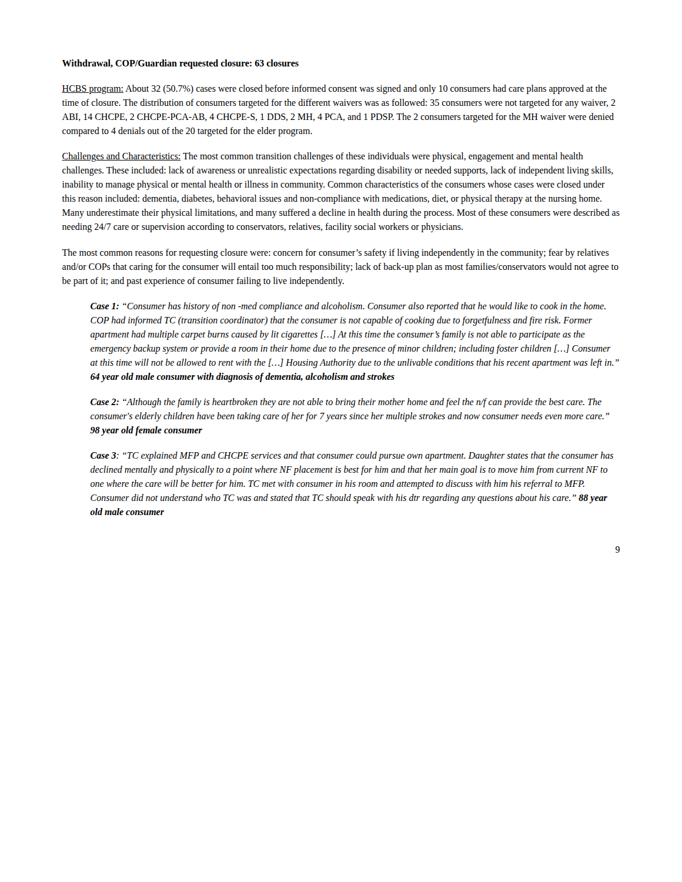Withdrawal, COP/Guardian requested closure: 63 closures
HCBS program: About 32 (50.7%) cases were closed before informed consent was signed and only 10 consumers had care plans approved at the time of closure. The distribution of consumers targeted for the different waivers was as followed: 35 consumers were not targeted for any waiver, 2 ABI, 14 CHCPE, 2 CHCPE-PCA-AB, 4 CHCPE-S, 1 DDS, 2 MH, 4 PCA, and 1 PDSP. The 2 consumers targeted for the MH waiver were denied compared to 4 denials out of the 20 targeted for the elder program.
Challenges and Characteristics: The most common transition challenges of these individuals were physical, engagement and mental health challenges. These included: lack of awareness or unrealistic expectations regarding disability or needed supports, lack of independent living skills, inability to manage physical or mental health or illness in community. Common characteristics of the consumers whose cases were closed under this reason included: dementia, diabetes, behavioral issues and non-compliance with medications, diet, or physical therapy at the nursing home. Many underestimate their physical limitations, and many suffered a decline in health during the process. Most of these consumers were described as needing 24/7 care or supervision according to conservators, relatives, facility social workers or physicians.
The most common reasons for requesting closure were: concern for consumer’s safety if living independently in the community; fear by relatives and/or COPs that caring for the consumer will entail too much responsibility; lack of back-up plan as most families/conservators would not agree to be part of it; and past experience of consumer failing to live independently.
Case 1: “Consumer has history of non -med compliance and alcoholism. Consumer also reported that he would like to cook in the home. COP had informed TC (transition coordinator) that the consumer is not capable of cooking due to forgetfulness and fire risk. Former apartment had multiple carpet burns caused by lit cigarettes […] At this time the consumer’s family is not able to participate as the emergency backup system or provide a room in their home due to the presence of minor children; including foster children […] Consumer at this time will not be allowed to rent with the […] Housing Authority due to the unlivable conditions that his recent apartment was left in.” 64 year old male consumer with diagnosis of dementia, alcoholism and strokes
Case 2: “Although the family is heartbroken they are not able to bring their mother home and feel the n/f can provide the best care. The consumer's elderly children have been taking care of her for 7 years since her multiple strokes and now consumer needs even more care.” 98 year old female consumer
Case 3: “TC explained MFP and CHCPE services and that consumer could pursue own apartment. Daughter states that the consumer has declined mentally and physically to a point where NF placement is best for him and that her main goal is to move him from current NF to one where the care will be better for him. TC met with consumer in his room and attempted to discuss with him his referral to MFP. Consumer did not understand who TC was and stated that TC should speak with his dtr regarding any questions about his care.” 88 year old male consumer
9